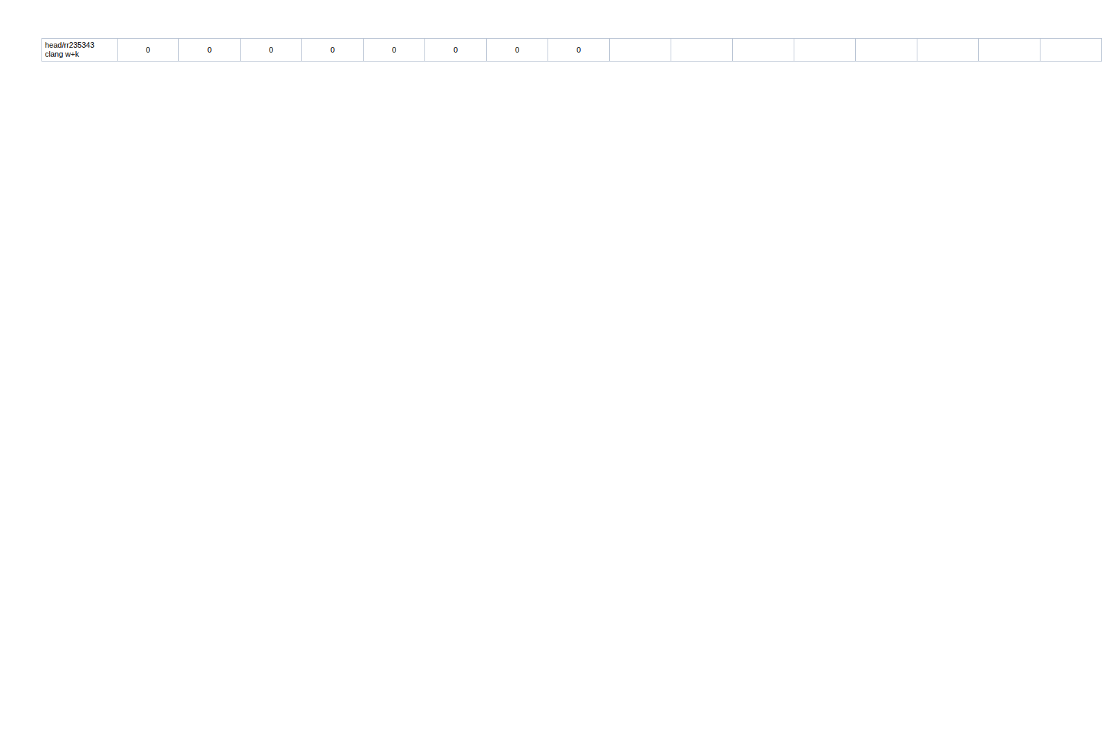| head/rr235343 clang w+k | 0 | 0 | 0 | 0 | 0 | 0 | 0 | 0 | | | | | | | | |